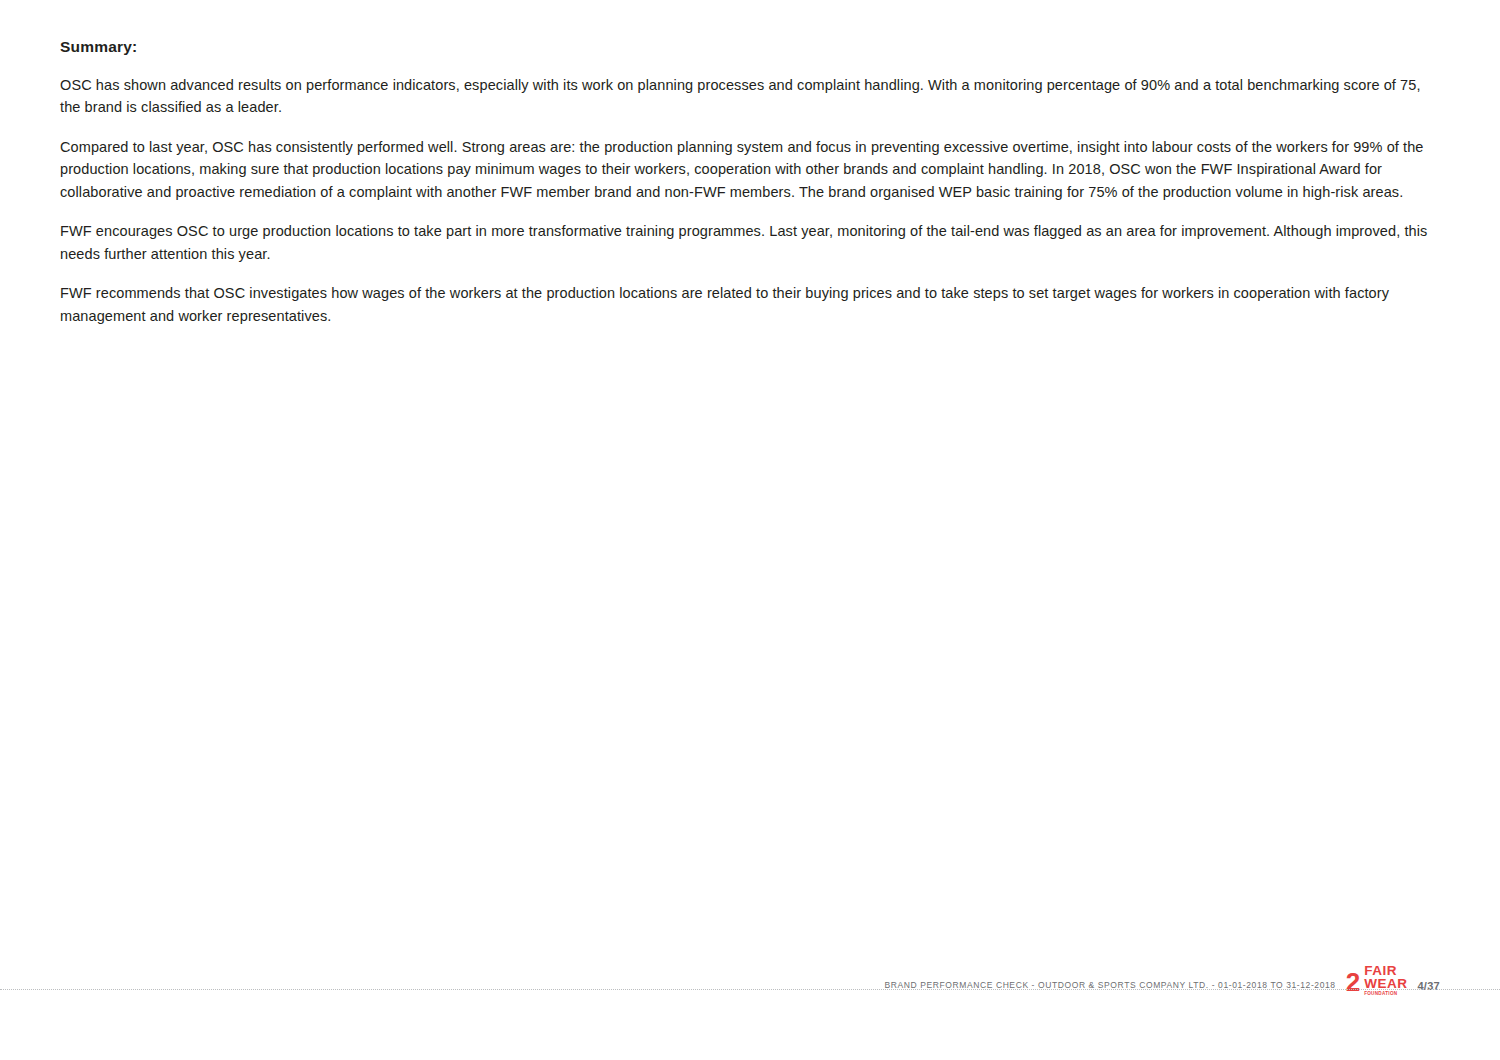Summary:
OSC has shown advanced results on performance indicators, especially with its work on planning processes and complaint handling. With a monitoring percentage of 90% and a total benchmarking score of 75, the brand is classified as a leader.
Compared to last year, OSC has consistently performed well. Strong areas are: the production planning system and focus in preventing excessive overtime, insight into labour costs of the workers for 99% of the production locations, making sure that production locations pay minimum wages to their workers, cooperation with other brands and complaint handling. In 2018, OSC won the FWF Inspirational Award for collaborative and proactive remediation of a complaint with another FWF member brand and non-FWF members. The brand organised WEP basic training for 75% of the production volume in high-risk areas.
FWF encourages OSC to urge production locations to take part in more transformative training programmes. Last year, monitoring of the tail-end was flagged as an area for improvement. Although improved, this needs further attention this year.
FWF recommends that OSC investigates how wages of the workers at the production locations are related to their buying prices and to take steps to set target wages for workers in cooperation with factory management and worker representatives.
BRAND PERFORMANCE CHECK - OUTDOOR & SPORTS COMPANY LTD. - 01-01-2018 TO 31-12-2018
2
FAIR WEAR FOUNDATION
4/37